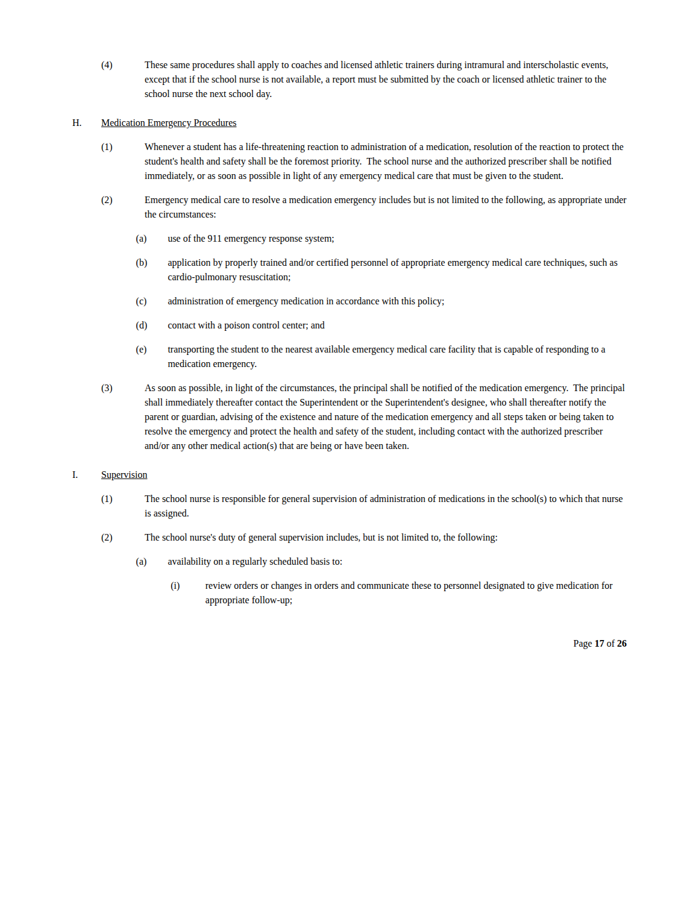(4) These same procedures shall apply to coaches and licensed athletic trainers during intramural and interscholastic events, except that if the school nurse is not available, a report must be submitted by the coach or licensed athletic trainer to the school nurse the next school day.
H. Medication Emergency Procedures
(1) Whenever a student has a life-threatening reaction to administration of a medication, resolution of the reaction to protect the student's health and safety shall be the foremost priority. The school nurse and the authorized prescriber shall be notified immediately, or as soon as possible in light of any emergency medical care that must be given to the student.
(2) Emergency medical care to resolve a medication emergency includes but is not limited to the following, as appropriate under the circumstances:
(a) use of the 911 emergency response system;
(b) application by properly trained and/or certified personnel of appropriate emergency medical care techniques, such as cardio-pulmonary resuscitation;
(c) administration of emergency medication in accordance with this policy;
(d) contact with a poison control center; and
(e) transporting the student to the nearest available emergency medical care facility that is capable of responding to a medication emergency.
(3) As soon as possible, in light of the circumstances, the principal shall be notified of the medication emergency. The principal shall immediately thereafter contact the Superintendent or the Superintendent's designee, who shall thereafter notify the parent or guardian, advising of the existence and nature of the medication emergency and all steps taken or being taken to resolve the emergency and protect the health and safety of the student, including contact with the authorized prescriber and/or any other medical action(s) that are being or have been taken.
I. Supervision
(1) The school nurse is responsible for general supervision of administration of medications in the school(s) to which that nurse is assigned.
(2) The school nurse's duty of general supervision includes, but is not limited to, the following:
(a) availability on a regularly scheduled basis to:
(i) review orders or changes in orders and communicate these to personnel designated to give medication for appropriate follow-up;
Page 17 of 26